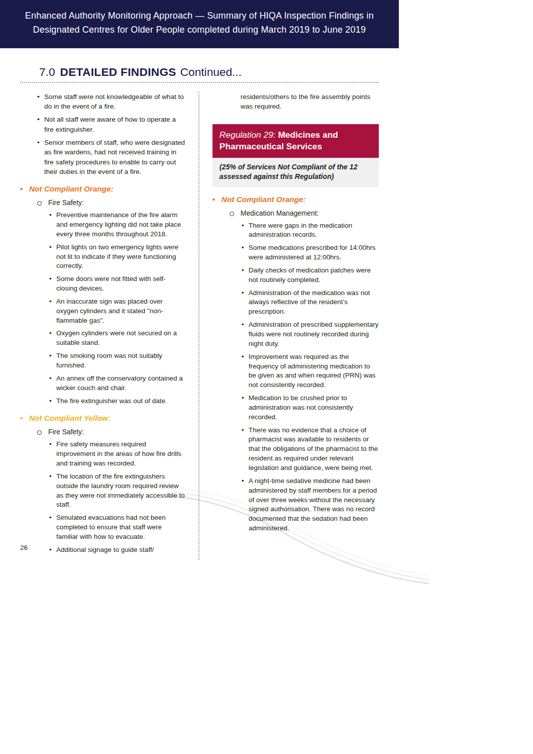Enhanced Authority Monitoring Approach — Summary of HIQA Inspection Findings in
Designated Centres for Older People completed during March 2019 to June 2019
7.0 DETAILED FINDINGS Continued...
Some staff were not knowledgeable of what to do in the event of a fire.
Not all staff were aware of how to operate a fire extinguisher.
Senior members of staff, who were designated as fire wardens, had not received training in fire safety procedures to enable to carry out their duties in the event of a fire.
Not Compliant Orange:
Fire Safety:
Preventive maintenance of the fire alarm and emergency lighting did not take place every three months throughout 2018.
Pilot lights on two emergency lights were not lit to indicate if they were functioning correctly.
Some doors were not fitted with self-closing devices.
An inaccurate sign was placed over oxygen cylinders and it stated ''non-flammable gas”.
Oxygen cylinders were not secured on a suitable stand.
The smoking room was not suitably furnished.
An annex off the conservatory contained a wicker couch and chair.
The fire extinguisher was out of date.
Not Compliant Yellow:
Fire Safety:
Fire safety measures required improvement in the areas of how fire drills and training was recorded.
The location of the fire extinguishers outside the laundry room required review as they were not immediately accessible to staff.
Simulated evacuations had not been completed to ensure that staff were familiar with how to evacuate.
Additional signage to guide staff/
residents/others to the fire assembly points was required.
Regulation 29: Medicines and Pharmaceutical Services
(25% of Services Not Compliant of the 12 assessed against this Regulation)
Not Compliant Orange:
Medication Management:
There were gaps in the medication administration records.
Some medications prescribed for 14:00hrs were administered at 12:00hrs.
Daily checks of medication patches were not routinely completed.
Administration of the medication was not always reflective of the resident’s prescription.
Administration of prescribed supplementary fluids were not routinely recorded during night duty.
Improvement was required as the frequency of administering medication to be given as and when required (PRN) was not consistently recorded.
Medication to be crushed prior to administration was not consistently recorded.
There was no evidence that a choice of pharmacist was available to residents or that the obligations of the pharmacist to the resident as required under relevant legislation and guidance, were being met.
A night-time sedative medicine had been administered by staff members for a period of over three weeks without the necessary signed authorisation. There was no record documented that the sedation had been administered.
26